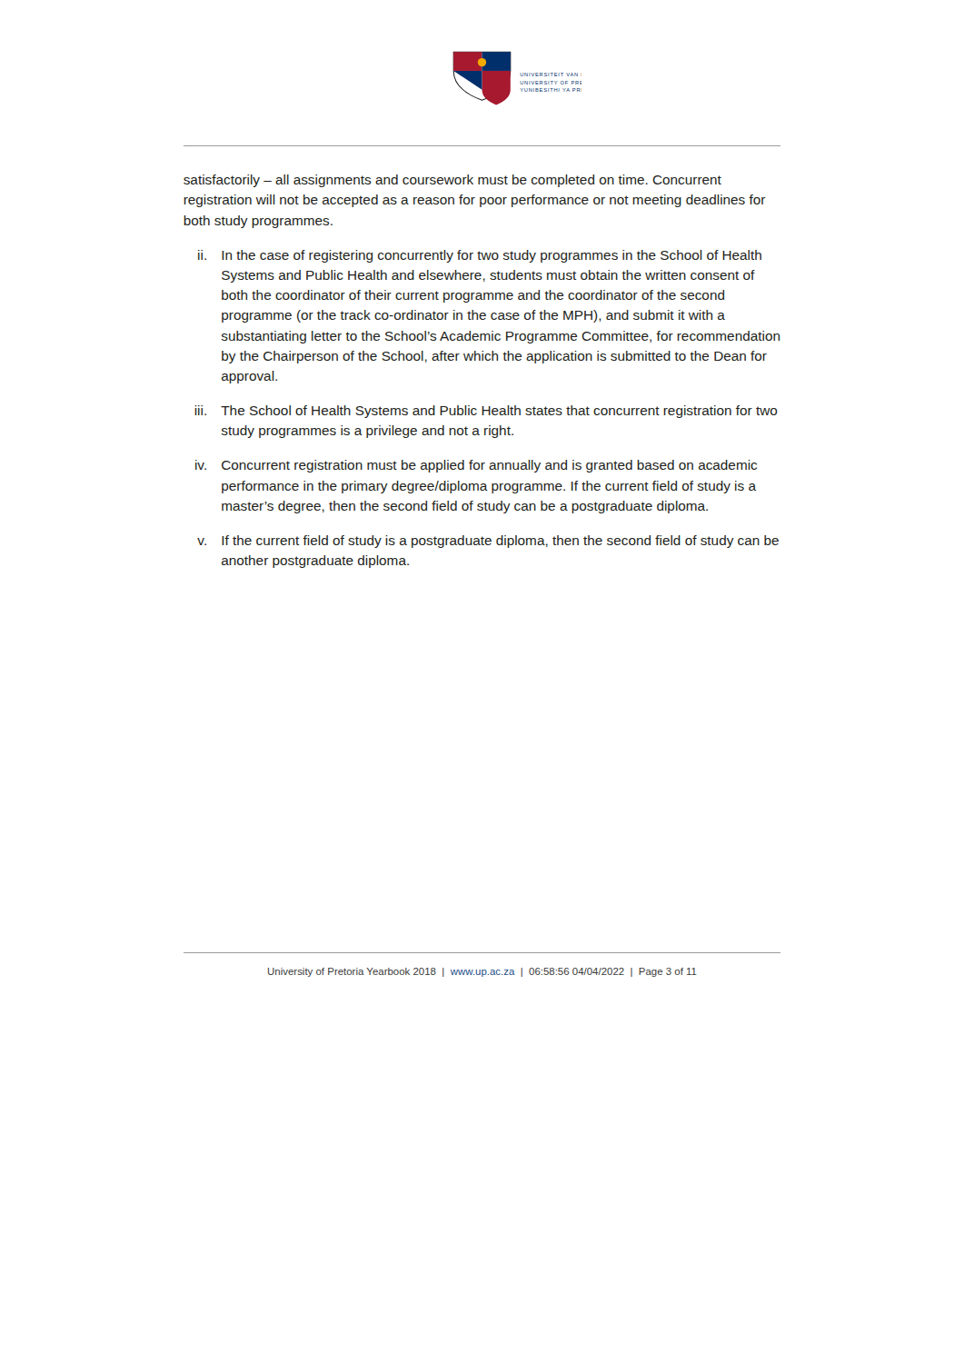satisfactorily – all assignments and coursework must be completed on time. Concurrent registration will not be accepted as a reason for poor performance or not meeting deadlines for both study programmes.
ii. In the case of registering concurrently for two study programmes in the School of Health Systems and Public Health and elsewhere, students must obtain the written consent of both the coordinator of their current programme and the coordinator of the second programme (or the track co-ordinator in the case of the MPH), and submit it with a substantiating letter to the School’s Academic Programme Committee, for recommendation by the Chairperson of the School, after which the application is submitted to the Dean for approval.
iii. The School of Health Systems and Public Health states that concurrent registration for two study programmes is a privilege and not a right.
iv. Concurrent registration must be applied for annually and is granted based on academic performance in the primary degree/diploma programme. If the current field of study is a master’s degree, then the second field of study can be a postgraduate diploma.
v. If the current field of study is a postgraduate diploma, then the second field of study can be another postgraduate diploma.
University of Pretoria Yearbook 2018 | www.up.ac.za | 06:58:56 04/04/2022 | Page 3 of 11